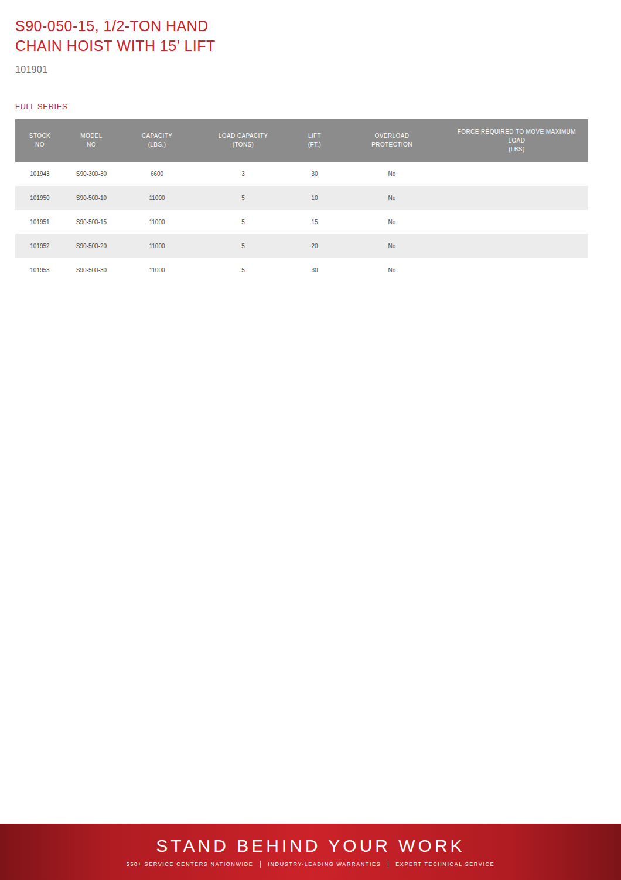S90-050-15, 1/2-Ton Hand
Chain Hoist with 15' Lift
101901
Full Series
| Stock No | Model No | Capacity (lbs.) | Load Capacity (tons) | Lift (ft.) | Overload Protection | Force Required to Move Maximum Load (lbs) |
| --- | --- | --- | --- | --- | --- | --- |
| 101943 | S90-300-30 | 6600 | 3 | 30 | No | |
| 101950 | S90-500-10 | 11000 | 5 | 10 | No | |
| 101951 | S90-500-15 | 11000 | 5 | 15 | No | |
| 101952 | S90-500-20 | 11000 | 5 | 20 | No | |
| 101953 | S90-500-30 | 11000 | 5 | 30 | No | |
Stand Behind Your Work
550+ Service Centers Nationwide Industry-Leading Warranties Expert Technical Service